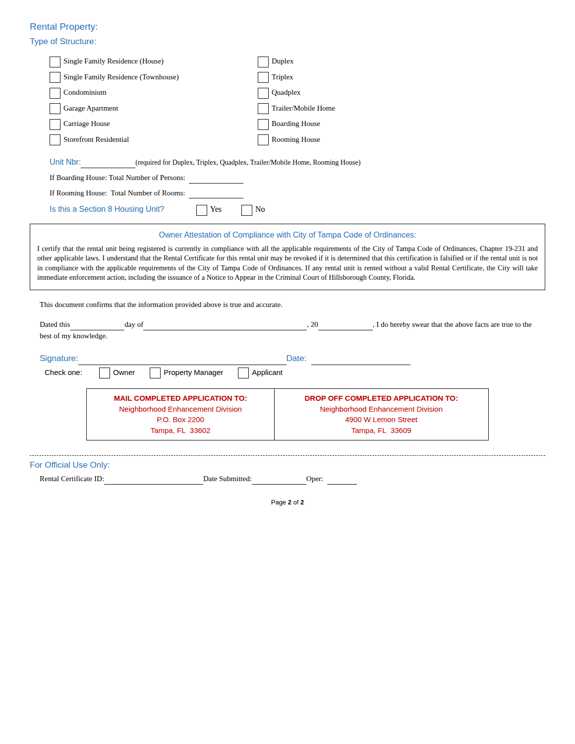Rental Property:
Type of Structure:
| Single Family Residence (House) | Duplex |
| Single Family Residence (Townhouse) | Triplex |
| Condominium | Quadplex |
| Garage Apartment | Trailer/Mobile Home |
| Carriage House | Boarding House |
| Storefront Residential | Rooming House |
Unit Nbr: (required for Duplex, Triplex, Quadplex, Trailer/Mobile Home, Rooming House)
If Boarding House: Total Number of Persons:
If Rooming House: Total Number of Rooms:
Is this a Section 8 Housing Unit? Yes No
Owner Attestation of Compliance with City of Tampa Code of Ordinances:
I certify that the rental unit being registered is currently in compliance with all the applicable requirements of the City of Tampa Code of Ordinances, Chapter 19-231 and other applicable laws. I understand that the Rental Certificate for this rental unit may be revoked if it is determined that this certification is falsified or if the rental unit is not in compliance with the applicable requirements of the City of Tampa Code of Ordinances. If any rental unit is rented without a valid Rental Certificate, the City will take immediate enforcement action, including the issuance of a Notice to Appear in the Criminal Court of Hillsborough County, Florida.
This document confirms that the information provided above is true and accurate.
Dated this day of , 20 , I do hereby swear that the above facts are true to the best of my knowledge.
Signature: Date:
Check one: Owner Property Manager Applicant
| MAIL COMPLETED APPLICATION TO: Neighborhood Enhancement Division P.O. Box 2200 Tampa, FL 33602 | DROP OFF COMPLETED APPLICATION TO: Neighborhood Enhancement Division 4900 W Lemon Street Tampa, FL 33609 |
For Official Use Only:
Rental Certificate ID: Date Submitted: Oper:
Page 2 of 2